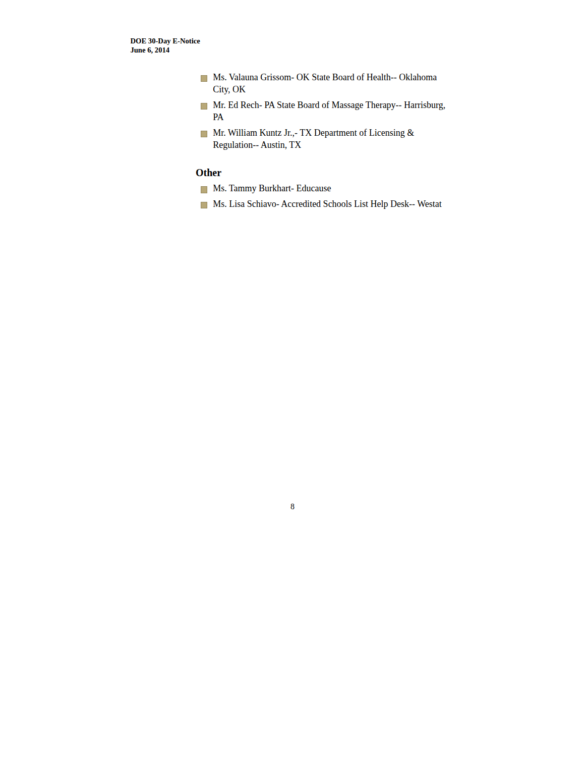DOE 30-Day E-Notice
June 6, 2014
Ms. Valauna Grissom- OK State Board of Health-- Oklahoma City, OK
Mr. Ed Rech- PA State Board of Massage Therapy-- Harrisburg, PA
Mr. William Kuntz Jr.,- TX Department of Licensing & Regulation-- Austin, TX
Other
Ms. Tammy Burkhart- Educause
Ms. Lisa Schiavo- Accredited Schools List Help Desk-- Westat
8